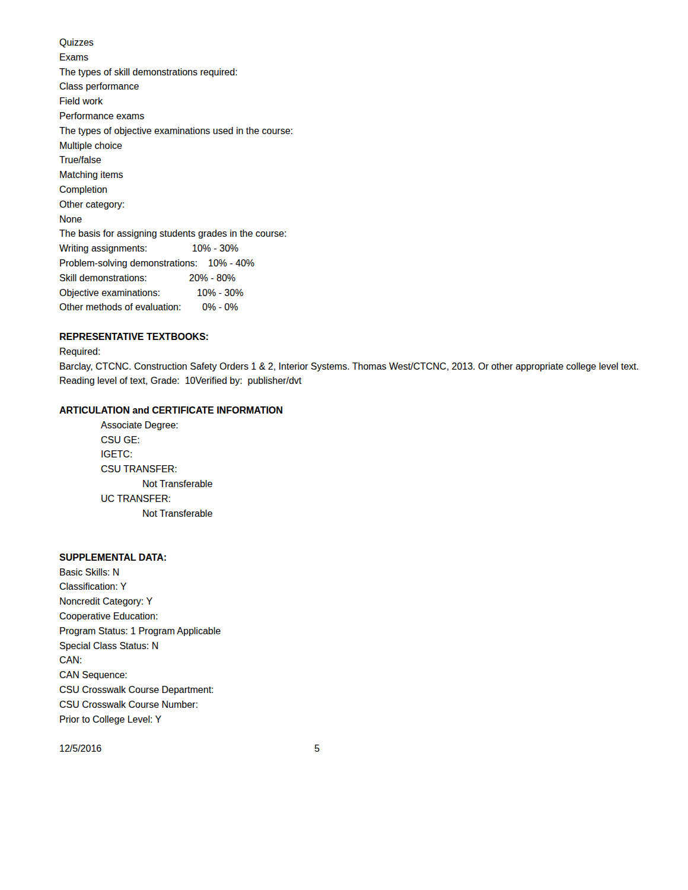Quizzes
Exams
The types of skill demonstrations required:
Class performance
Field work
Performance exams
The types of objective examinations used in the course:
Multiple choice
True/false
Matching items
Completion
Other category:
None
The basis for assigning students grades in the course:
Writing assignments: 10% - 30%
Problem-solving demonstrations: 10% - 40%
Skill demonstrations: 20% - 80%
Objective examinations: 10% - 30%
Other methods of evaluation: 0% - 0%
REPRESENTATIVE TEXTBOOKS:
Required:
Barclay, CTCNC. Construction Safety Orders 1 & 2, Interior Systems. Thomas West/CTCNC, 2013. Or other appropriate college level text.
Reading level of text, Grade: 10Verified by: publisher/dvt
ARTICULATION and CERTIFICATE INFORMATION
Associate Degree:
CSU GE:
IGETC:
CSU TRANSFER:
Not Transferable
UC TRANSFER:
Not Transferable
SUPPLEMENTAL DATA:
Basic Skills: N
Classification: Y
Noncredit Category: Y
Cooperative Education:
Program Status: 1 Program Applicable
Special Class Status: N
CAN:
CAN Sequence:
CSU Crosswalk Course Department:
CSU Crosswalk Course Number:
Prior to College Level: Y
12/5/2016 5